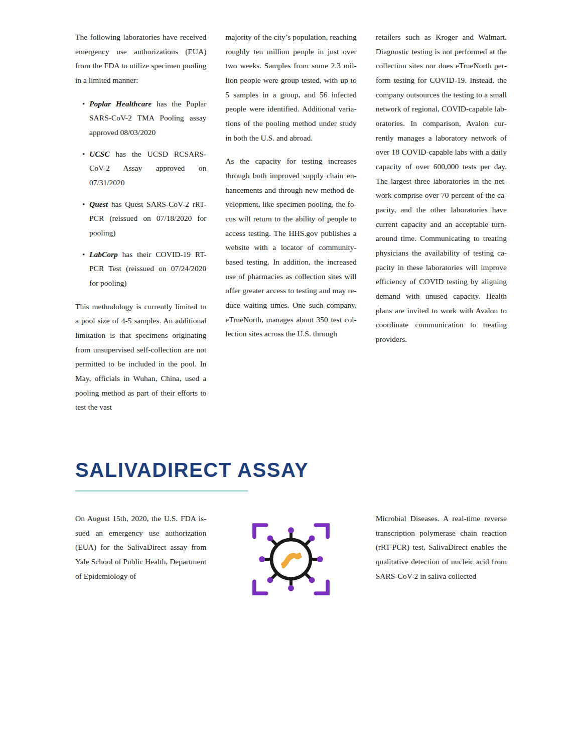The following laboratories have received emergency use authorizations (EUA) from the FDA to utilize specimen pooling in a limited manner:
Poplar Healthcare has the Poplar SARS-CoV-2 TMA Pooling assay approved 08/03/2020
UCSC has the UCSD RCSARS-CoV-2 Assay approved on 07/31/2020
Quest has Quest SARS-CoV-2 rRT-PCR (reissued on 07/18/2020 for pooling)
LabCorp has their COVID-19 RT-PCR Test (reissued on 07/24/2020 for pooling)
This methodology is currently limited to a pool size of 4-5 samples. An additional limitation is that specimens originating from unsupervised self-collection are not permitted to be included in the pool. In May, officials in Wuhan, China, used a pooling method as part of their efforts to test the vast
majority of the city’s population, reaching roughly ten million people in just over two weeks. Samples from some 2.3 million people were group tested, with up to 5 samples in a group, and 56 infected people were identified. Additional variations of the pooling method under study in both the U.S. and abroad.
As the capacity for testing increases through both improved supply chain enhancements and through new method development, like specimen pooling, the focus will return to the ability of people to access testing. The HHS.gov publishes a website with a locator of community-based testing. In addition, the increased use of pharmacies as collection sites will offer greater access to testing and may reduce waiting times. One such company, eTrueNorth, manages about 350 test collection sites across the U.S. through
retailers such as Kroger and Walmart. Diagnostic testing is not performed at the collection sites nor does eTrueNorth perform testing for COVID-19. Instead, the company outsources the testing to a small network of regional, COVID-capable laboratories. In comparison, Avalon currently manages a laboratory network of over 18 COVID-capable labs with a daily capacity of over 600,000 tests per day. The largest three laboratories in the network comprise over 70 percent of the capacity, and the other laboratories have current capacity and an acceptable turnaround time. Communicating to treating physicians the availability of testing capacity in these laboratories will improve efficiency of COVID testing by aligning demand with unused capacity. Health plans are invited to work with Avalon to coordinate communication to treating providers.
SalivaDirect Assay
On August 15th, 2020, the U.S. FDA issued an emergency use authorization (EUA) for the SalivaDirect assay from Yale School of Public Health, Department of Epidemiology of
Microbial Diseases. A real-time reverse transcription polymerase chain reaction (rRT-PCR) test, SalivaDirect enables the qualitative detection of nucleic acid from SARS-CoV-2 in saliva collected